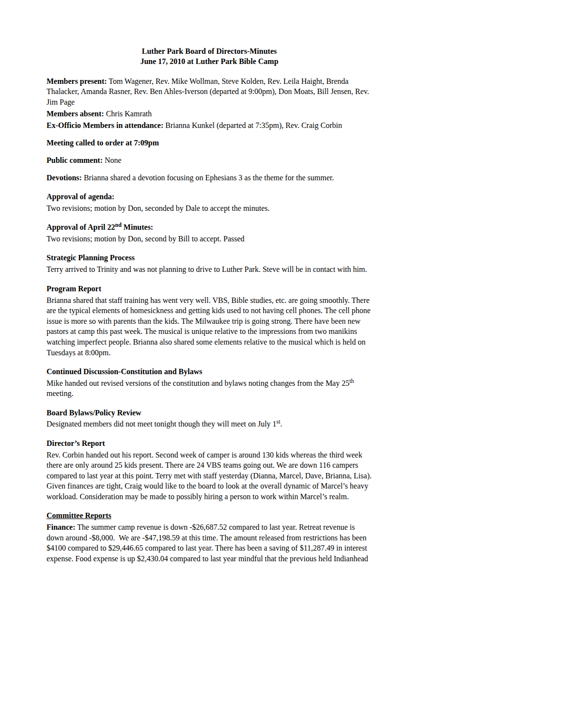Luther Park Board of Directors-MinutesJune 17, 2010 at Luther Park Bible Camp
Members present: Tom Wagener, Rev. Mike Wollman, Steve Kolden, Rev. Leila Haight, Brenda Thalacker, Amanda Rasner, Rev. Ben Ahles-Iverson (departed at 9:00pm), Don Moats, Bill Jensen, Rev. Jim Page
Members absent: Chris Kamrath
Ex-Officio Members in attendance: Brianna Kunkel (departed at 7:35pm), Rev. Craig Corbin
Meeting called to order at 7:09pm
Public comment: None
Devotions: Brianna shared a devotion focusing on Ephesians 3 as the theme for the summer.
Approval of agenda:
Two revisions; motion by Don, seconded by Dale to accept the minutes.
Approval of April 22nd Minutes:
Two revisions; motion by Don, second by Bill to accept. Passed
Strategic Planning Process
Terry arrived to Trinity and was not planning to drive to Luther Park. Steve will be in contact with him.
Program Report
Brianna shared that staff training has went very well. VBS, Bible studies, etc. are going smoothly. There are the typical elements of homesickness and getting kids used to not having cell phones. The cell phone issue is more so with parents than the kids. The Milwaukee trip is going strong. There have been new pastors at camp this past week. The musical is unique relative to the impressions from two manikins watching imperfect people. Brianna also shared some elements relative to the musical which is held on Tuesdays at 8:00pm.
Continued Discussion-Constitution and Bylaws
Mike handed out revised versions of the constitution and bylaws noting changes from the May 25th meeting.
Board Bylaws/Policy Review
Designated members did not meet tonight though they will meet on July 1st.
Director’s Report
Rev. Corbin handed out his report. Second week of camper is around 130 kids whereas the third week there are only around 25 kids present. There are 24 VBS teams going out. We are down 116 campers compared to last year at this point. Terry met with staff yesterday (Dianna, Marcel, Dave, Brianna, Lisa). Given finances are tight, Craig would like to the board to look at the overall dynamic of Marcel’s heavy workload. Consideration may be made to possibly hiring a person to work within Marcel’s realm.
Committee Reports
Finance: The summer camp revenue is down -$26,687.52 compared to last year. Retreat revenue is down around -$8,000. We are -$47,198.59 at this time. The amount released from restrictions has been $4100 compared to $29,446.65 compared to last year. There has been a saving of $11,287.49 in interest expense. Food expense is up $2,430.04 compared to last year mindful that the previous held Indianhead